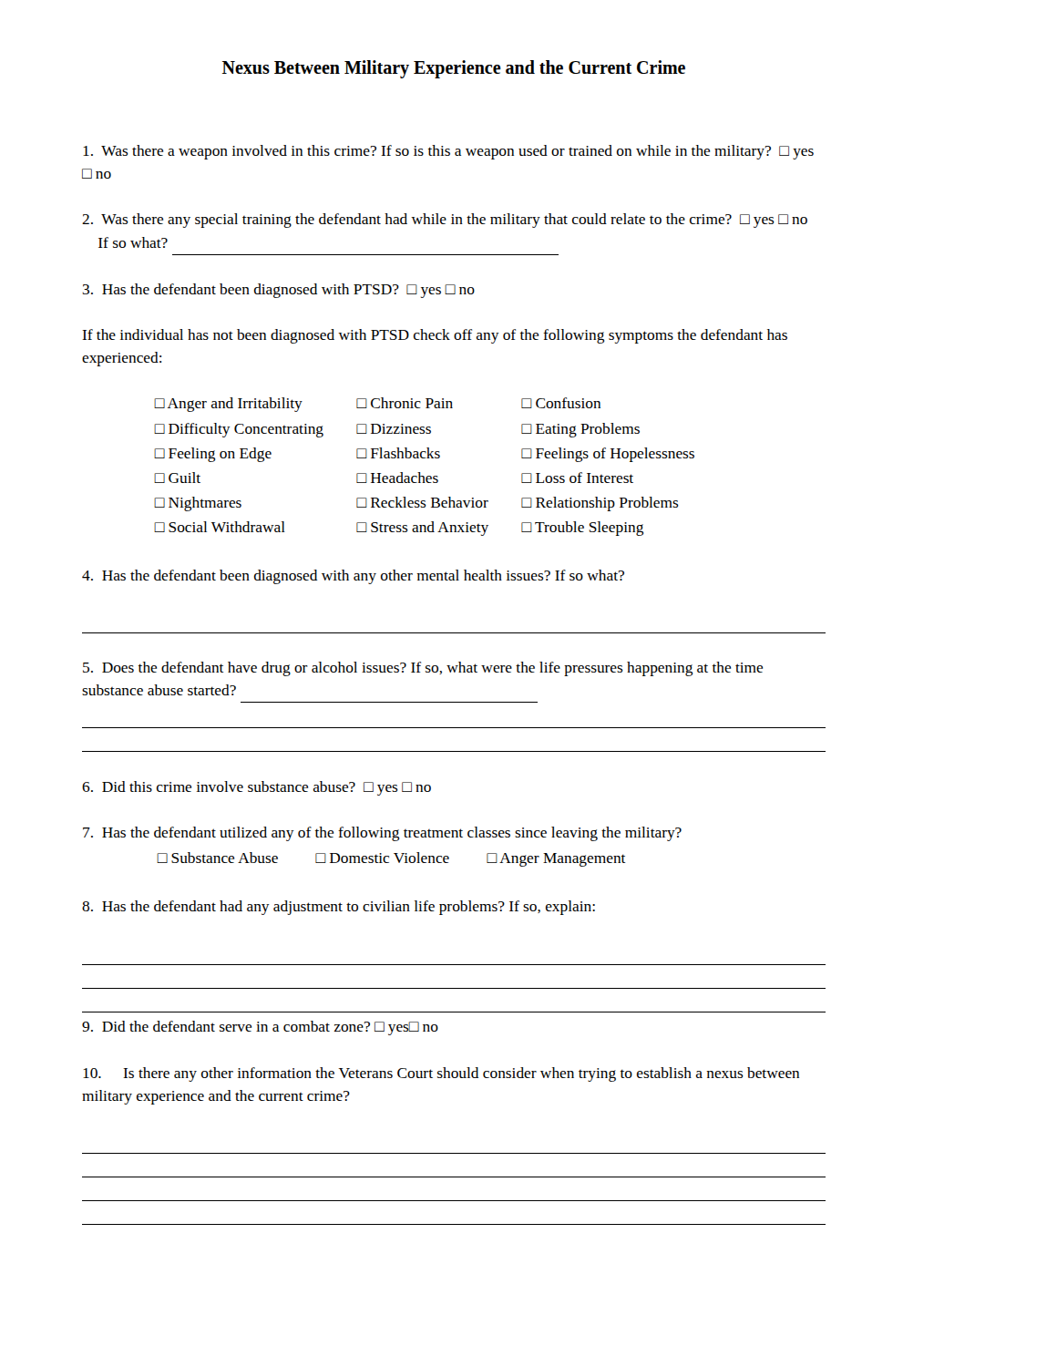Nexus Between Military Experience and the Current Crime
1. Was there a weapon involved in this crime? If so is this a weapon used or trained on while in the military? □ yes □ no
2. Was there any special training the defendant had while in the military that could relate to the crime? □ yes □ no If so what?
3. Has the defendant been diagnosed with PTSD? □ yes □ no
If the individual has not been diagnosed with PTSD check off any of the following symptoms the defendant has experienced:
| □ Anger and Irritability | □ Chronic Pain | □ Confusion |
| □ Difficulty Concentrating | □ Dizziness | □ Eating Problems |
| □ Feeling on Edge | □ Flashbacks | □ Feelings of Hopelessness |
| □ Guilt | □ Headaches | □ Loss of Interest |
| □ Nightmares | □ Reckless Behavior | □ Relationship Problems |
| □ Social Withdrawal | □ Stress and Anxiety | □ Trouble Sleeping |
4. Has the defendant been diagnosed with any other mental health issues? If so what?
5. Does the defendant have drug or alcohol issues? If so, what were the life pressures happening at the time substance abuse started?
6. Did this crime involve substance abuse? □ yes □ no
7. Has the defendant utilized any of the following treatment classes since leaving the military?
| □ Substance Abuse | □ Domestic Violence | □ Anger Management |
8. Has the defendant had any adjustment to civilian life problems? If so, explain:
9. Did the defendant serve in a combat zone? □ yes□ no
10. Is there any other information the Veterans Court should consider when trying to establish a nexus between military experience and the current crime?